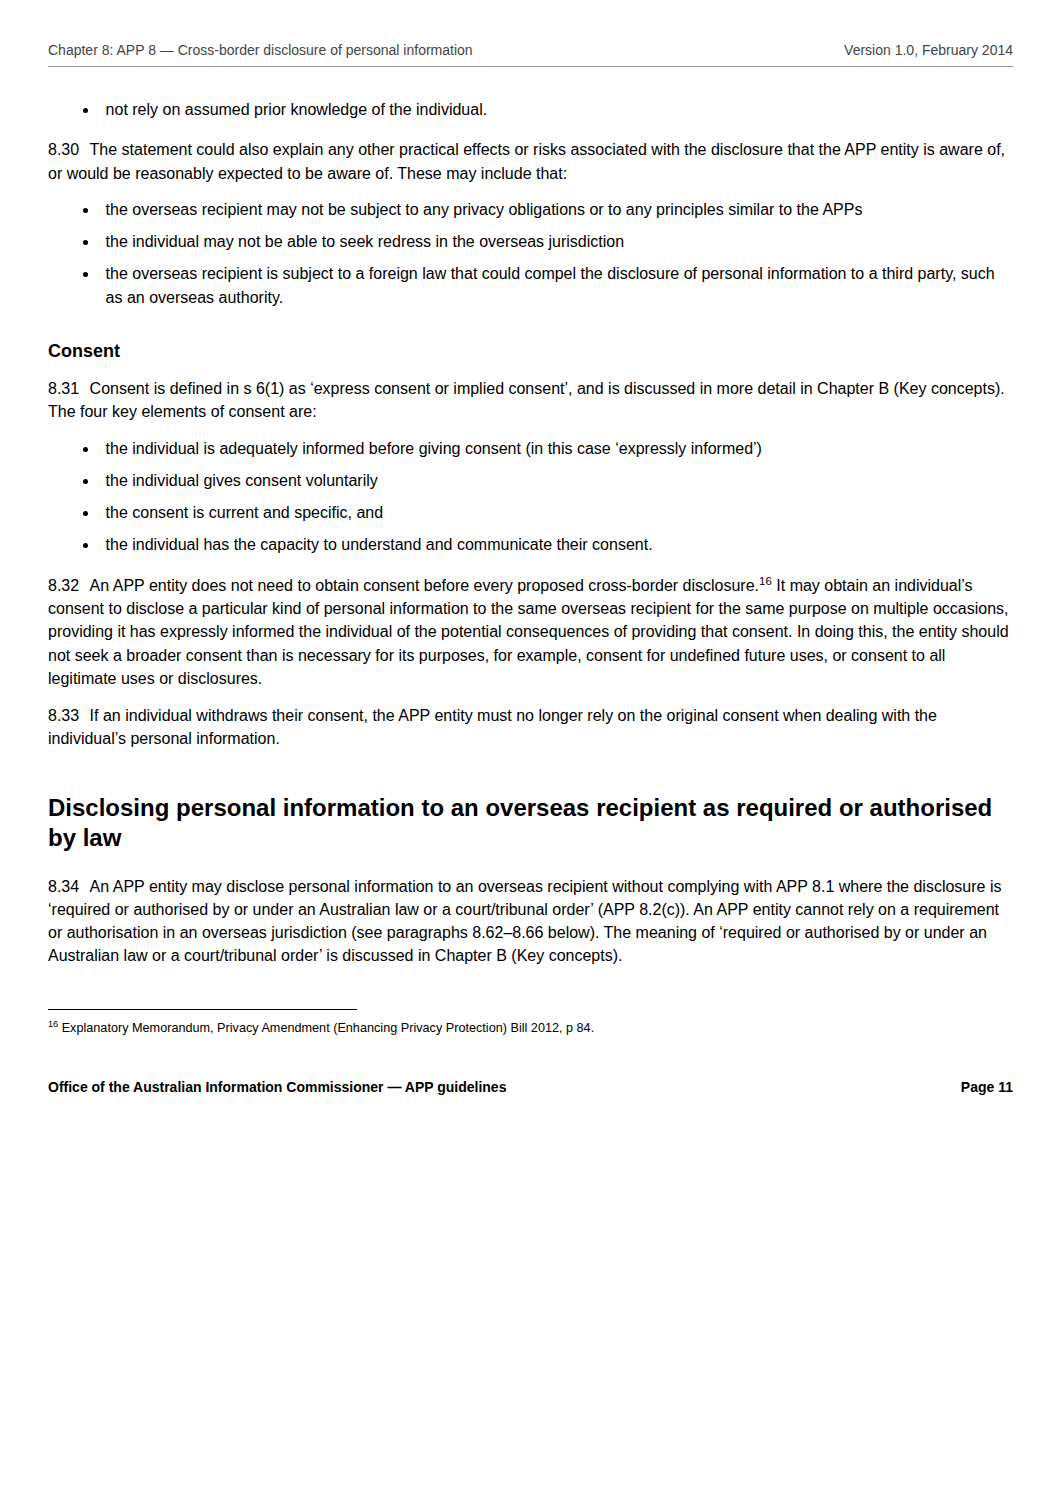Chapter 8: APP 8 — Cross-border disclosure of personal information
Version 1.0, February 2014
not rely on assumed prior knowledge of the individual.
8.30 The statement could also explain any other practical effects or risks associated with the disclosure that the APP entity is aware of, or would be reasonably expected to be aware of. These may include that:
the overseas recipient may not be subject to any privacy obligations or to any principles similar to the APPs
the individual may not be able to seek redress in the overseas jurisdiction
the overseas recipient is subject to a foreign law that could compel the disclosure of personal information to a third party, such as an overseas authority.
Consent
8.31 Consent is defined in s 6(1) as ‘express consent or implied consent’, and is discussed in more detail in Chapter B (Key concepts). The four key elements of consent are:
the individual is adequately informed before giving consent (in this case ‘expressly informed’)
the individual gives consent voluntarily
the consent is current and specific, and
the individual has the capacity to understand and communicate their consent.
8.32 An APP entity does not need to obtain consent before every proposed cross-border disclosure.16 It may obtain an individual’s consent to disclose a particular kind of personal information to the same overseas recipient for the same purpose on multiple occasions, providing it has expressly informed the individual of the potential consequences of providing that consent. In doing this, the entity should not seek a broader consent than is necessary for its purposes, for example, consent for undefined future uses, or consent to all legitimate uses or disclosures.
8.33 If an individual withdraws their consent, the APP entity must no longer rely on the original consent when dealing with the individual’s personal information.
Disclosing personal information to an overseas recipient as required or authorised by law
8.34 An APP entity may disclose personal information to an overseas recipient without complying with APP 8.1 where the disclosure is ‘required or authorised by or under an Australian law or a court/tribunal order’ (APP 8.2(c)). An APP entity cannot rely on a requirement or authorisation in an overseas jurisdiction (see paragraphs 8.62–8.66 below). The meaning of ‘required or authorised by or under an Australian law or a court/tribunal order’ is discussed in Chapter B (Key concepts).
16 Explanatory Memorandum, Privacy Amendment (Enhancing Privacy Protection) Bill 2012, p 84.
Office of the Australian Information Commissioner — APP guidelines
Page 11